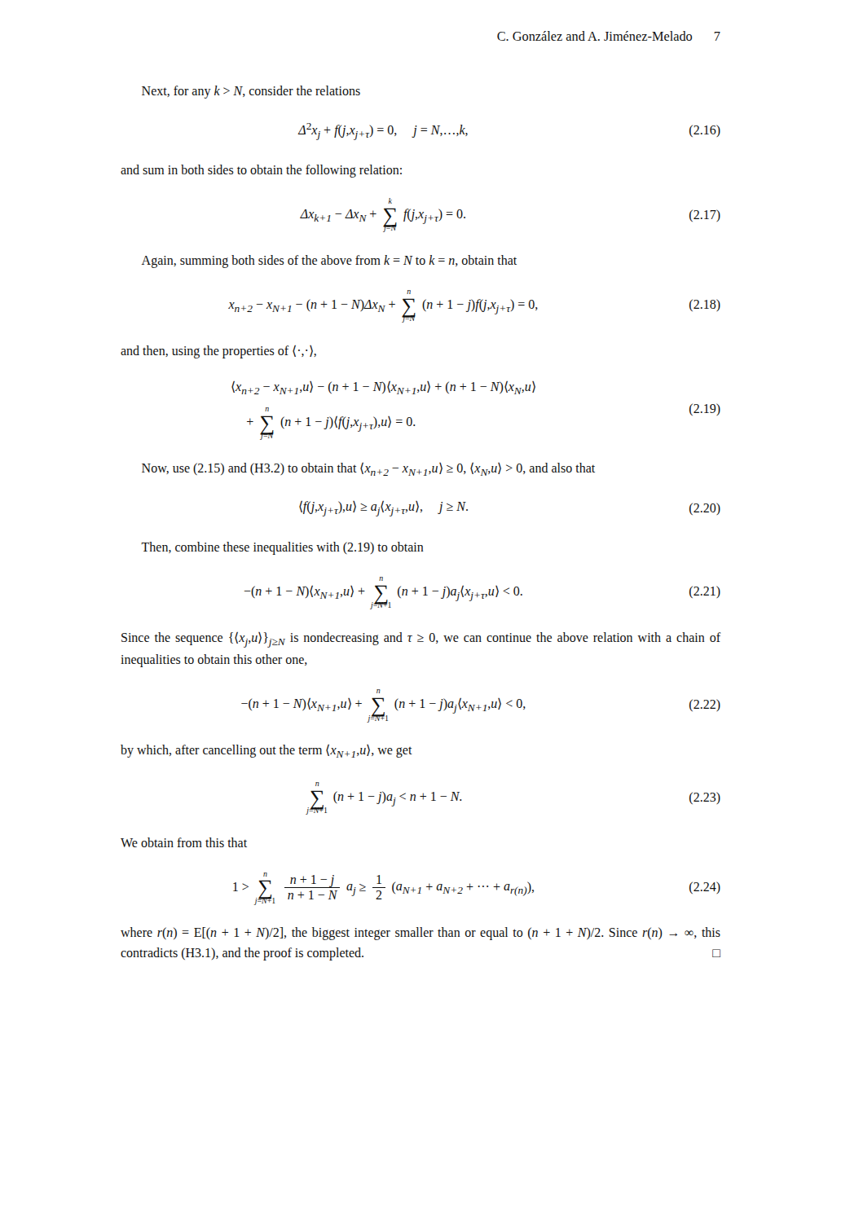C. González and A. Jiménez-Melado 7
Next, for any k > N, consider the relations
Δ2xj + f(j,xj+τ) = 0, j = N,…,k,
(2.16)
and sum in both sides to obtain the following relation:
Δxk+1 − ΔxN + k∑j=N f(j,xj+τ) = 0.
(2.17)
Again, summing both sides of the above from k = N to k = n, obtain that
xn+2 − xN+1 − (n + 1 − N)ΔxN + n∑j=N (n + 1 − j)f(j,xj+τ) = 0,
(2.18)
and then, using the properties of ⟨·,·⟩,
⟨xn+2 − xN+1,u⟩ − (n + 1 − N)⟨xN+1,u⟩ + (n + 1 − N)⟨xN,u⟩
+ n∑j=N (n + 1 − j)⟨f(j,xj+τ),u⟩ = 0.
(2.19)
Now, use (2.15) and (H3.2) to obtain that ⟨xn+2 − xN+1,u⟩ ≥ 0, ⟨xN,u⟩ > 0, and also that
⟨f(j,xj+τ),u⟩ ≥ aj⟨xj+τ,u⟩, j ≥ N.
(2.20)
Then, combine these inequalities with (2.19) to obtain
−(n + 1 − N)⟨xN+1,u⟩ + n∑j=N+1 (n + 1 − j)aj⟨xj+τ,u⟩ < 0.
(2.21)
Since the sequence {⟨xj,u⟩}j≥N is nondecreasing and τ ≥ 0, we can continue the above relation with a chain of inequalities to obtain this other one,
−(n + 1 − N)⟨xN+1,u⟩ + n∑j=N+1 (n + 1 − j)aj⟨xN+1,u⟩ < 0,
(2.22)
by which, after cancelling out the term ⟨xN+1,u⟩, we get
n∑j=N+1 (n + 1 − j)aj < n + 1 − N.
(2.23)
We obtain from this that
1 > n∑j=N+1 n + 1 − j n + 1 − N aj ≥ 12 (aN+1 + aN+2 + ··· + ar(n)),
(2.24)
where r(n) = E[(n + 1 + N)/2], the biggest integer smaller than or equal to (n + 1 + N)/2. Since r(n) → ∞, this contradicts (H3.1), and the proof is completed.□